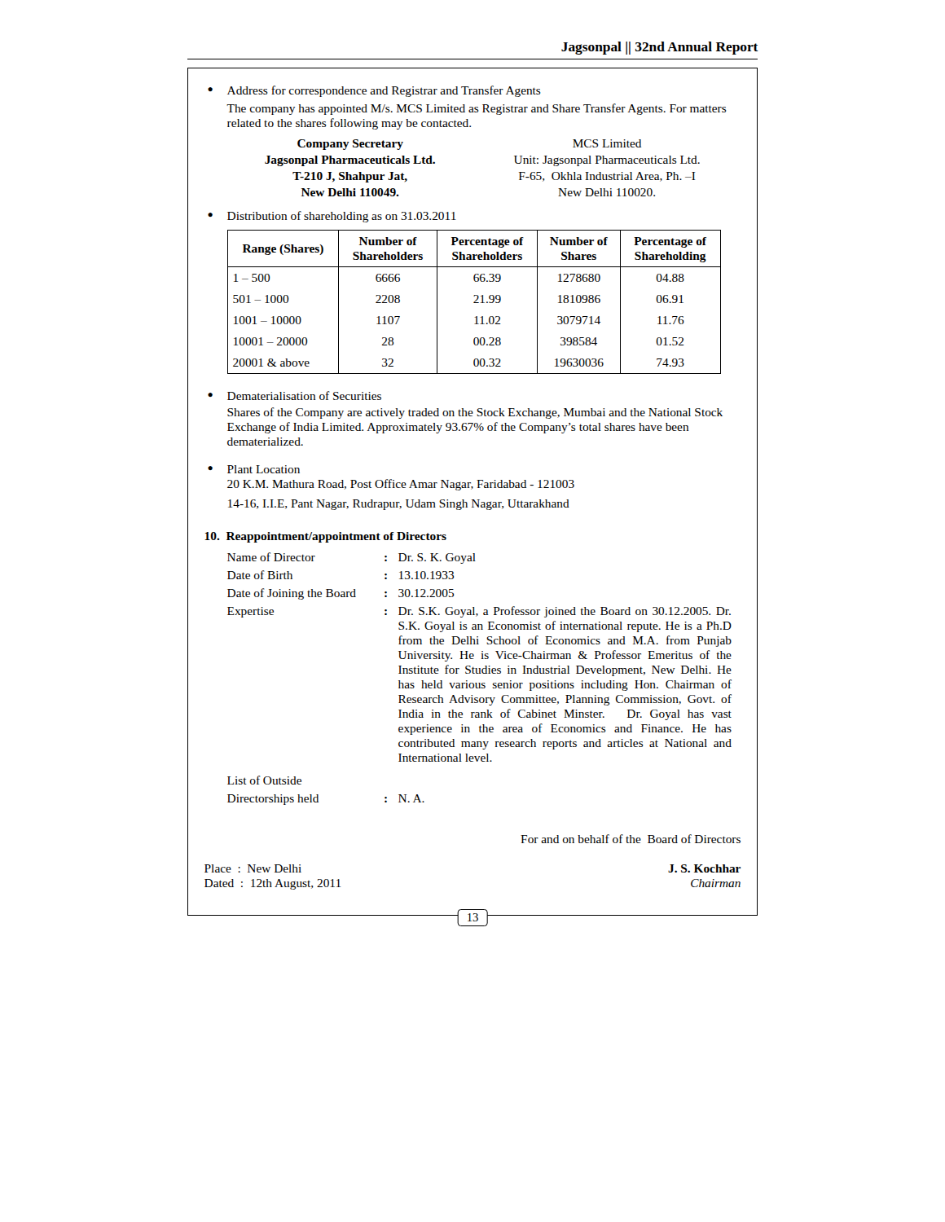Jagsonpal || 32nd Annual Report
Address for correspondence and Registrar and Transfer Agents
The company has appointed M/s. MCS Limited as Registrar and Share Transfer Agents. For matters related to the shares following may be contacted.
| Company Secretary | MCS Limited |
| Jagsonpal Pharmaceuticals Ltd. | Unit: Jagsonpal Pharmaceuticals Ltd. |
| T-210 J, Shahpur Jat, | F-65, Okhla Industrial Area, Ph. –I |
| New Delhi 110049. | New Delhi 110020. |
Distribution of shareholding as on 31.03.2011
| Range (Shares) | Number of Shareholders | Percentage of Shareholders | Number of Shares | Percentage of Shareholding |
| --- | --- | --- | --- | --- |
| 1 – 500 | 6666 | 66.39 | 1278680 | 04.88 |
| 501 – 1000 | 2208 | 21.99 | 1810986 | 06.91 |
| 1001 – 10000 | 1107 | 11.02 | 3079714 | 11.76 |
| 10001 – 20000 | 28 | 00.28 | 398584 | 01.52 |
| 20001 & above | 32 | 00.32 | 19630036 | 74.93 |
Dematerialisation of Securities
Shares of the Company are actively traded on the Stock Exchange, Mumbai and the National Stock Exchange of India Limited. Approximately 93.67% of the Company’s total shares have been dematerialized.
Plant Location
20 K.M. Mathura Road, Post Office Amar Nagar, Faridabad - 121003
14-16, I.I.E, Pant Nagar, Rudrapur, Udam Singh Nagar, Uttarakhand
10. Reappointment/appointment of Directors
| Name of Director | : | Dr. S. K. Goyal |
| Date of Birth | : | 13.10.1933 |
| Date of Joining the Board | : | 30.12.2005 |
| Expertise | : | Dr. S.K. Goyal, a Professor joined the Board on 30.12.2005. Dr. S.K. Goyal is an Economist of international repute. He is a Ph.D from the Delhi School of Economics and M.A. from Punjab University. He is Vice-Chairman & Professor Emeritus of the Institute for Studies in Industrial Development, New Delhi. He has held various senior positions including Hon. Chairman of Research Advisory Committee, Planning Commission, Govt. of India in the rank of Cabinet Minster. Dr. Goyal has vast experience in the area of Economics and Finance. He has contributed many research reports and articles at National and International level. |
| List of Outside | | |
| Directorships held | : | N. A. |
For and on behalf of the Board of Directors
Place : New Delhi
Dated : 12th August, 2011
J. S. Kochhar
Chairman
13